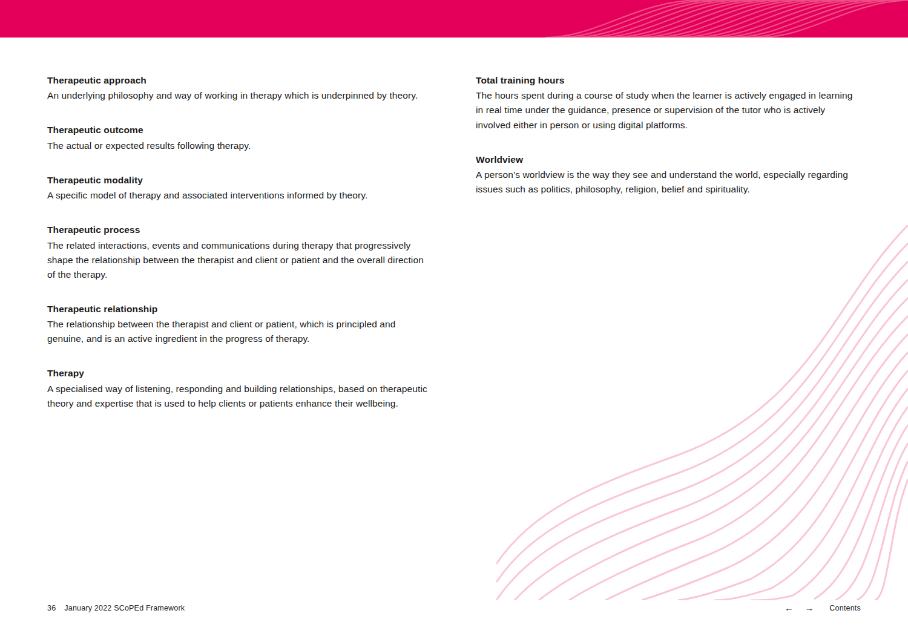Therapeutic approach
An underlying philosophy and way of working in therapy which is underpinned by theory.
Therapeutic outcome
The actual or expected results following therapy.
Therapeutic modality
A specific model of therapy and associated interventions informed by theory.
Therapeutic process
The related interactions, events and communications during therapy that progressively shape the relationship between the therapist and client or patient and the overall direction of the therapy.
Therapeutic relationship
The relationship between the therapist and client or patient, which is principled and genuine, and is an active ingredient in the progress of therapy.
Therapy
A specialised way of listening, responding and building relationships, based on therapeutic theory and expertise that is used to help clients or patients enhance their wellbeing.
Total training hours
The hours spent during a course of study when the learner is actively engaged in learning in real time under the guidance, presence or supervision of the tutor who is actively involved either in person or using digital platforms.
Worldview
A person’s worldview is the way they see and understand the world, especially regarding issues such as politics, philosophy, religion, belief and spirituality.
36 January 2022 SCoPEd Framework
← →
Contents